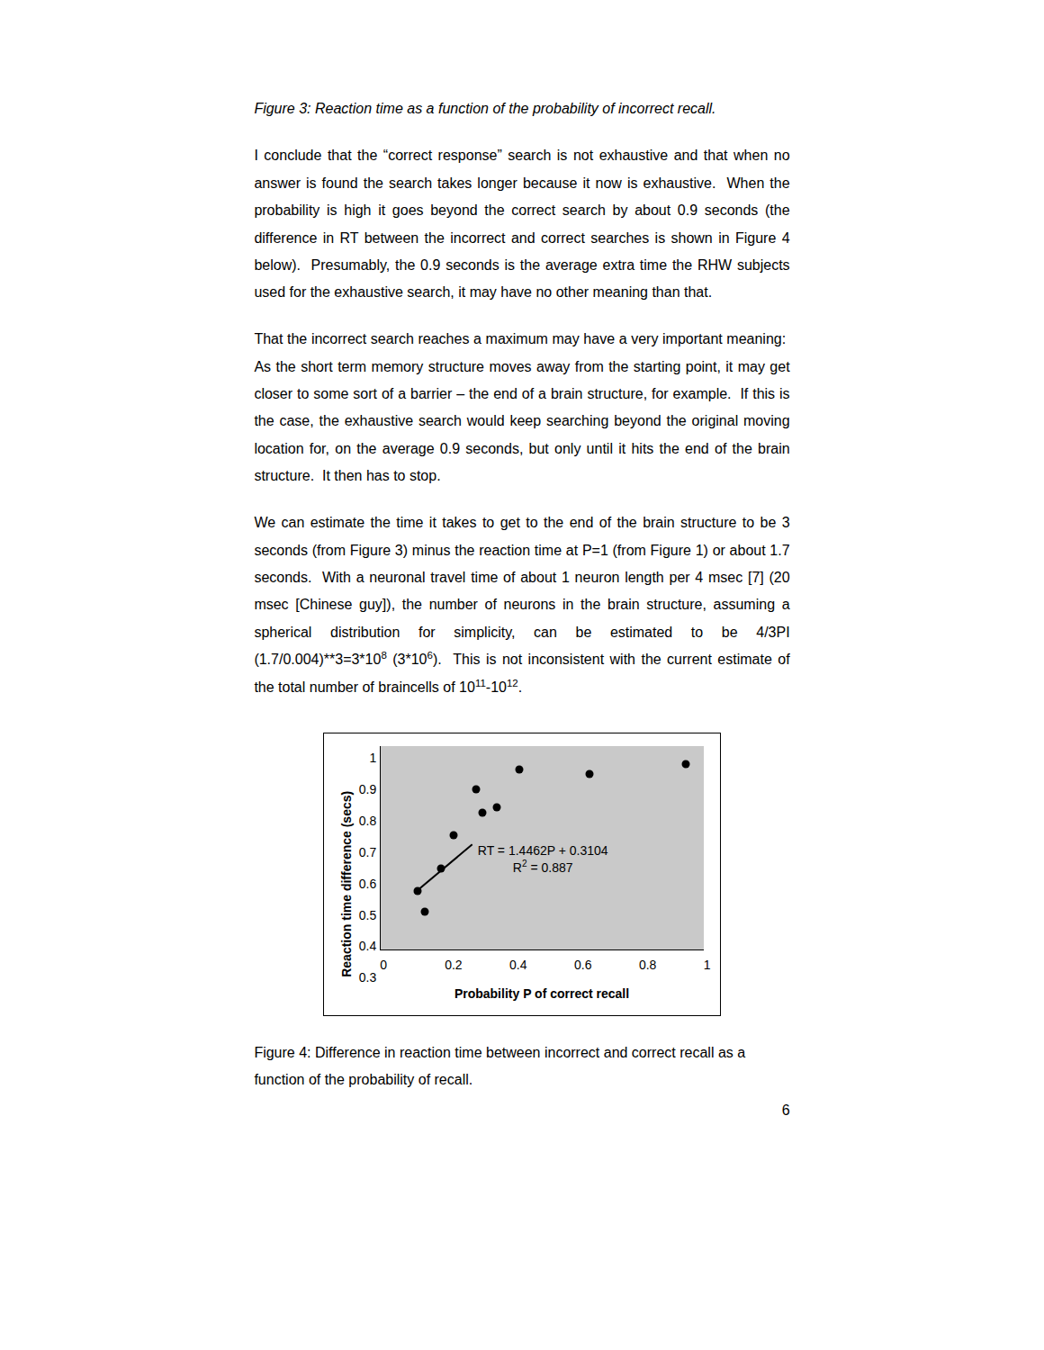Figure 3: Reaction time as a function of the probability of incorrect recall.
I conclude that the “correct response” search is not exhaustive and that when no answer is found the search takes longer because it now is exhaustive. When the probability is high it goes beyond the correct search by about 0.9 seconds (the difference in RT between the incorrect and correct searches is shown in Figure 4 below). Presumably, the 0.9 seconds is the average extra time the RHW subjects used for the exhaustive search, it may have no other meaning than that.
That the incorrect search reaches a maximum may have a very important meaning: As the short term memory structure moves away from the starting point, it may get closer to some sort of a barrier – the end of a brain structure, for example. If this is the case, the exhaustive search would keep searching beyond the original moving location for, on the average 0.9 seconds, but only until it hits the end of the brain structure. It then has to stop.
We can estimate the time it takes to get to the end of the brain structure to be 3 seconds (from Figure 3) minus the reaction time at P=1 (from Figure 1) or about 1.7 seconds. With a neuronal travel time of about 1 neuron length per 4 msec [7] (20 msec [Chinese guy]), the number of neurons in the brain structure, assuming a spherical distribution for simplicity, can be estimated to be 4/3PI (1.7/0.004)**3=3*108 (3*106). This is not inconsistent with the current estimate of the total number of braincells of 1011-1012.
Reaction time difference (secs)
1
0.9
0.8
0.7
0.6
0.5
0.4
0.3
RT = 1.4462P + 0.3104
R2 = 0.887
00.20.40.60.81
Probability P of correct recall
Figure 4: Difference in reaction time between incorrect and correct recall as a function of the probability of recall.
6